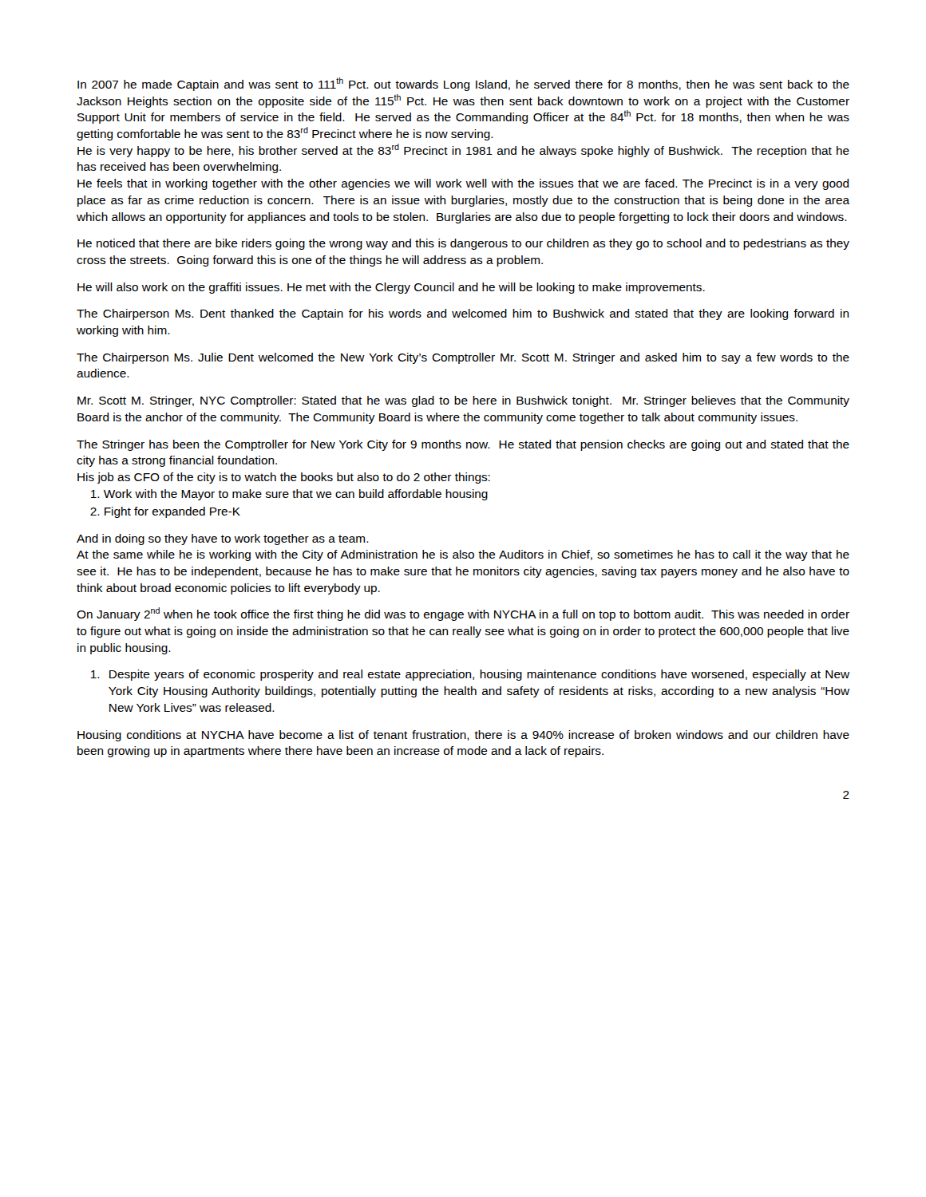In 2007 he made Captain and was sent to 111th Pct. out towards Long Island, he served there for 8 months, then he was sent back to the Jackson Heights section on the opposite side of the 115th Pct. He was then sent back downtown to work on a project with the Customer Support Unit for members of service in the field. He served as the Commanding Officer at the 84th Pct. for 18 months, then when he was getting comfortable he was sent to the 83rd Precinct where he is now serving.
He is very happy to be here, his brother served at the 83rd Precinct in 1981 and he always spoke highly of Bushwick. The reception that he has received has been overwhelming.
He feels that in working together with the other agencies we will work well with the issues that we are faced. The Precinct is in a very good place as far as crime reduction is concern. There is an issue with burglaries, mostly due to the construction that is being done in the area which allows an opportunity for appliances and tools to be stolen. Burglaries are also due to people forgetting to lock their doors and windows.
He noticed that there are bike riders going the wrong way and this is dangerous to our children as they go to school and to pedestrians as they cross the streets. Going forward this is one of the things he will address as a problem.
He will also work on the graffiti issues. He met with the Clergy Council and he will be looking to make improvements.
The Chairperson Ms. Dent thanked the Captain for his words and welcomed him to Bushwick and stated that they are looking forward in working with him.
The Chairperson Ms. Julie Dent welcomed the New York City’s Comptroller Mr. Scott M. Stringer and asked him to say a few words to the audience.
Mr. Scott M. Stringer, NYC Comptroller: Stated that he was glad to be here in Bushwick tonight. Mr. Stringer believes that the Community Board is the anchor of the community. The Community Board is where the community come together to talk about community issues.
The Stringer has been the Comptroller for New York City for 9 months now. He stated that pension checks are going out and stated that the city has a strong financial foundation.
His job as CFO of the city is to watch the books but also to do 2 other things:
Work with the Mayor to make sure that we can build affordable housing
Fight for expanded Pre-K
And in doing so they have to work together as a team.
At the same while he is working with the City of Administration he is also the Auditors in Chief, so sometimes he has to call it the way that he see it. He has to be independent, because he has to make sure that he monitors city agencies, saving tax payers money and he also have to think about broad economic policies to lift everybody up.
On January 2nd when he took office the first thing he did was to engage with NYCHA in a full on top to bottom audit. This was needed in order to figure out what is going on inside the administration so that he can really see what is going on in order to protect the 600,000 people that live in public housing.
Despite years of economic prosperity and real estate appreciation, housing maintenance conditions have worsened, especially at New York City Housing Authority buildings, potentially putting the health and safety of residents at risks, according to a new analysis “How New York Lives” was released.
Housing conditions at NYCHA have become a list of tenant frustration, there is a 940% increase of broken windows and our children have been growing up in apartments where there have been an increase of mode and a lack of repairs.
2